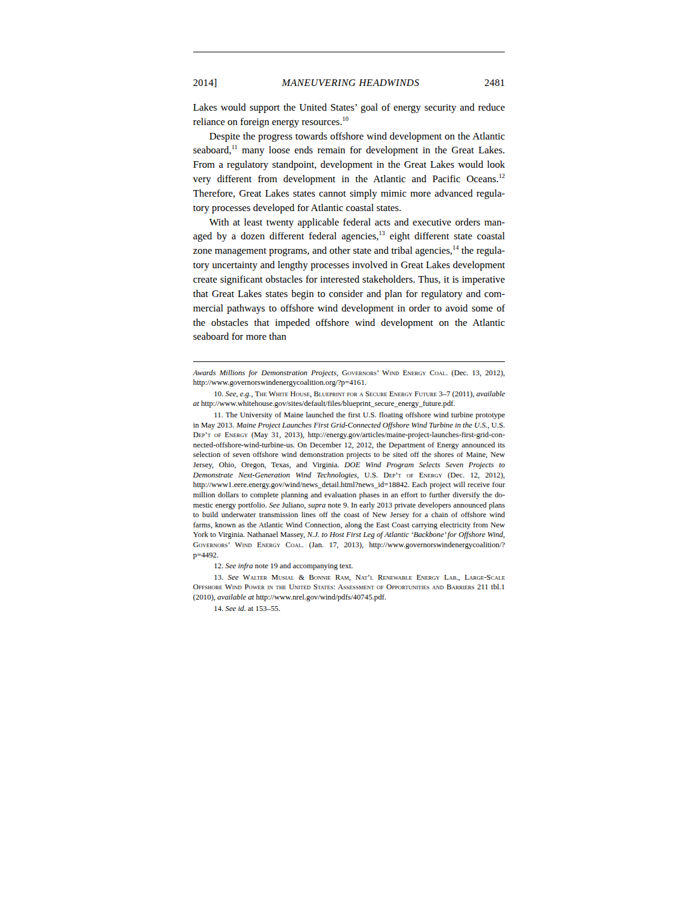2014] MANEUVERING HEADWINDS 2481
Lakes would support the United States’ goal of energy security and reduce reliance on foreign energy resources.10
Despite the progress towards offshore wind development on the Atlantic seaboard,11 many loose ends remain for development in the Great Lakes. From a regulatory standpoint, development in the Great Lakes would look very different from development in the Atlantic and Pacific Oceans.12 Therefore, Great Lakes states cannot simply mimic more advanced regulatory processes developed for Atlantic coastal states.
With at least twenty applicable federal acts and executive orders managed by a dozen different federal agencies,13 eight different state coastal zone management programs, and other state and tribal agencies,14 the regulatory uncertainty and lengthy processes involved in Great Lakes development create significant obstacles for interested stakeholders. Thus, it is imperative that Great Lakes states begin to consider and plan for regulatory and commercial pathways to offshore wind development in order to avoid some of the obstacles that impeded offshore wind development on the Atlantic seaboard for more than
Awards Millions for Demonstration Projects, Governors’ Wind Energy Coal. (Dec. 13, 2012), http://www.governorswindenergycoalition.org/?p=4161.
10. See, e.g., The White House, Blueprint for a Secure Energy Future 3–7 (2011), available at http://www.whitehouse.gov/sites/default/files/blueprint_secure_energy_future.pdf.
11. The University of Maine launched the first U.S. floating offshore wind turbine prototype in May 2013. Maine Project Launches First Grid-Connected Offshore Wind Turbine in the U.S., U.S. Dep’t of Energy (May 31, 2013), http://energy.gov/articles/maine-project-launches-first-grid-connected-offshore-wind-turbine-us. On December 12, 2012, the Department of Energy announced its selection of seven offshore wind demonstration projects to be sited off the shores of Maine, New Jersey, Ohio, Oregon, Texas, and Virginia. DOE Wind Program Selects Seven Projects to Demonstrate Next-Generation Wind Technologies, U.S. Dep’t of Energy (Dec. 12, 2012), http://www1.eere.energy.gov/wind/news_detail.html?news_id=18842. Each project will receive four million dollars to complete planning and evaluation phases in an effort to further diversify the domestic energy portfolio. See Juliano, supra note 9. In early 2013 private developers announced plans to build underwater transmission lines off the coast of New Jersey for a chain of offshore wind farms, known as the Atlantic Wind Connection, along the East Coast carrying electricity from New York to Virginia. Nathanael Massey, N.J. to Host First Leg of Atlantic ‘Backbone’ for Offshore Wind, Governors’ Wind Energy Coal. (Jan. 17, 2013), http://www.governorswindenergycoalition/?p=4492.
12. See infra note 19 and accompanying text.
13. See Walter Musial & Bonnie Ram, Nat’l Renewable Energy Lab., Large-Scale Offshore Wind Power in the United States: Assessment of Opportunities and Barriers 211 tbl.1 (2010), available at http://www.nrel.gov/wind/pdfs/40745.pdf.
14. See id. at 153–55.